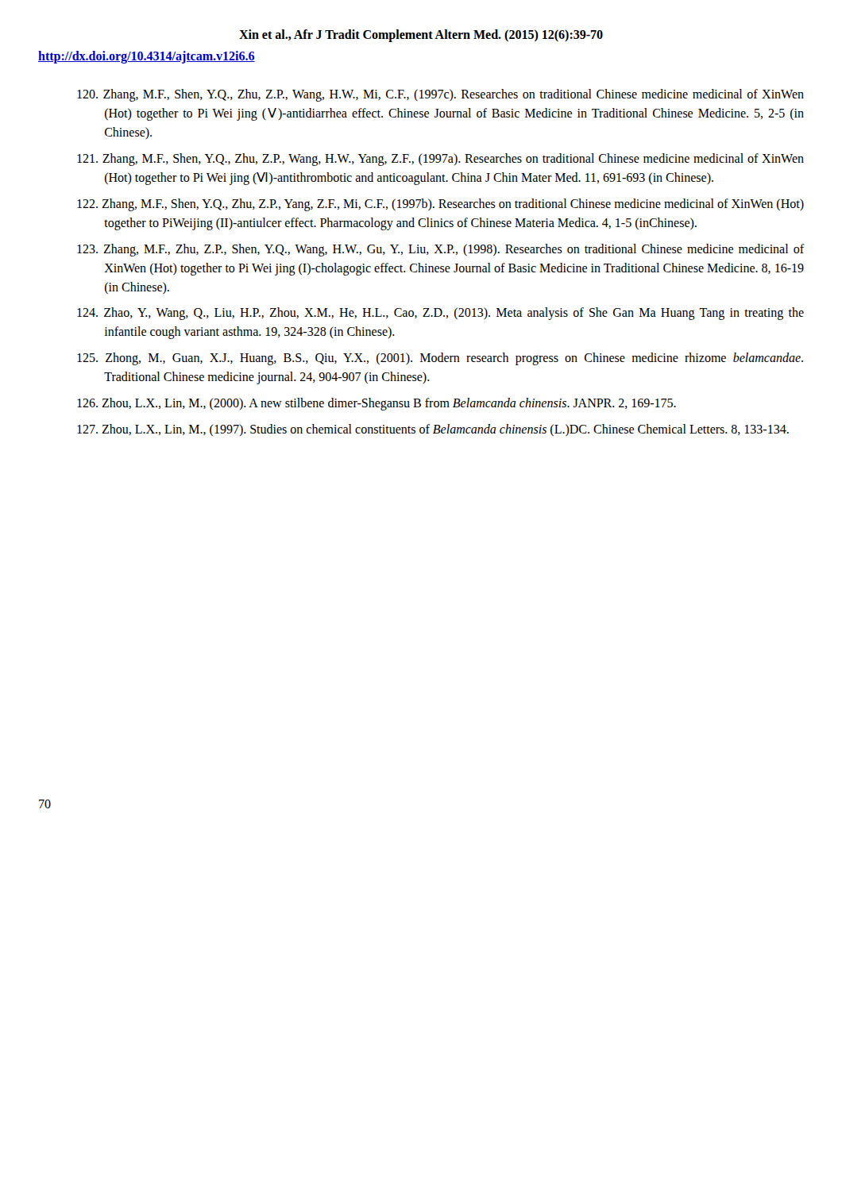Xin et al., Afr J Tradit Complement Altern Med. (2015) 12(6):39-70
http://dx.doi.org/10.4314/ajtcam.v12i6.6
Zhang, M.F., Shen, Y.Q., Zhu, Z.P., Wang, H.W., Mi, C.F., (1997c). Researches on traditional Chinese medicine medicinal of XinWen (Hot) together to Pi Wei jing (Ⅴ)-antidiarrhea effect. Chinese Journal of Basic Medicine in Traditional Chinese Medicine. 5, 2-5 (in Chinese).
Zhang, M.F., Shen, Y.Q., Zhu, Z.P., Wang, H.W., Yang, Z.F., (1997a). Researches on traditional Chinese medicine medicinal of XinWen (Hot) together to Pi Wei jing (Ⅵ)-antithrombotic and anticoagulant. China J Chin Mater Med. 11, 691-693 (in Chinese).
Zhang, M.F., Shen, Y.Q., Zhu, Z.P., Yang, Z.F., Mi, C.F., (1997b). Researches on traditional Chinese medicine medicinal of XinWen (Hot) together to PiWeijing (II)-antiulcer effect. Pharmacology and Clinics of Chinese Materia Medica. 4, 1-5 (inChinese).
Zhang, M.F., Zhu, Z.P., Shen, Y.Q., Wang, H.W., Gu, Y., Liu, X.P., (1998). Researches on traditional Chinese medicine medicinal of XinWen (Hot) together to Pi Wei jing (I)-cholagogic effect. Chinese Journal of Basic Medicine in Traditional Chinese Medicine. 8, 16-19 (in Chinese).
Zhao, Y., Wang, Q., Liu, H.P., Zhou, X.M., He, H.L., Cao, Z.D., (2013). Meta analysis of She Gan Ma Huang Tang in treating the infantile cough variant asthma. 19, 324-328 (in Chinese).
Zhong, M., Guan, X.J., Huang, B.S., Qiu, Y.X., (2001). Modern research progress on Chinese medicine rhizome belamcandae. Traditional Chinese medicine journal. 24, 904-907 (in Chinese).
Zhou, L.X., Lin, M., (2000). A new stilbene dimer-Shegansu B from Belamcanda chinensis. JANPR. 2, 169-175.
Zhou, L.X., Lin, M., (1997). Studies on chemical constituents of Belamcanda chinensis (L.)DC. Chinese Chemical Letters. 8, 133-134.
70